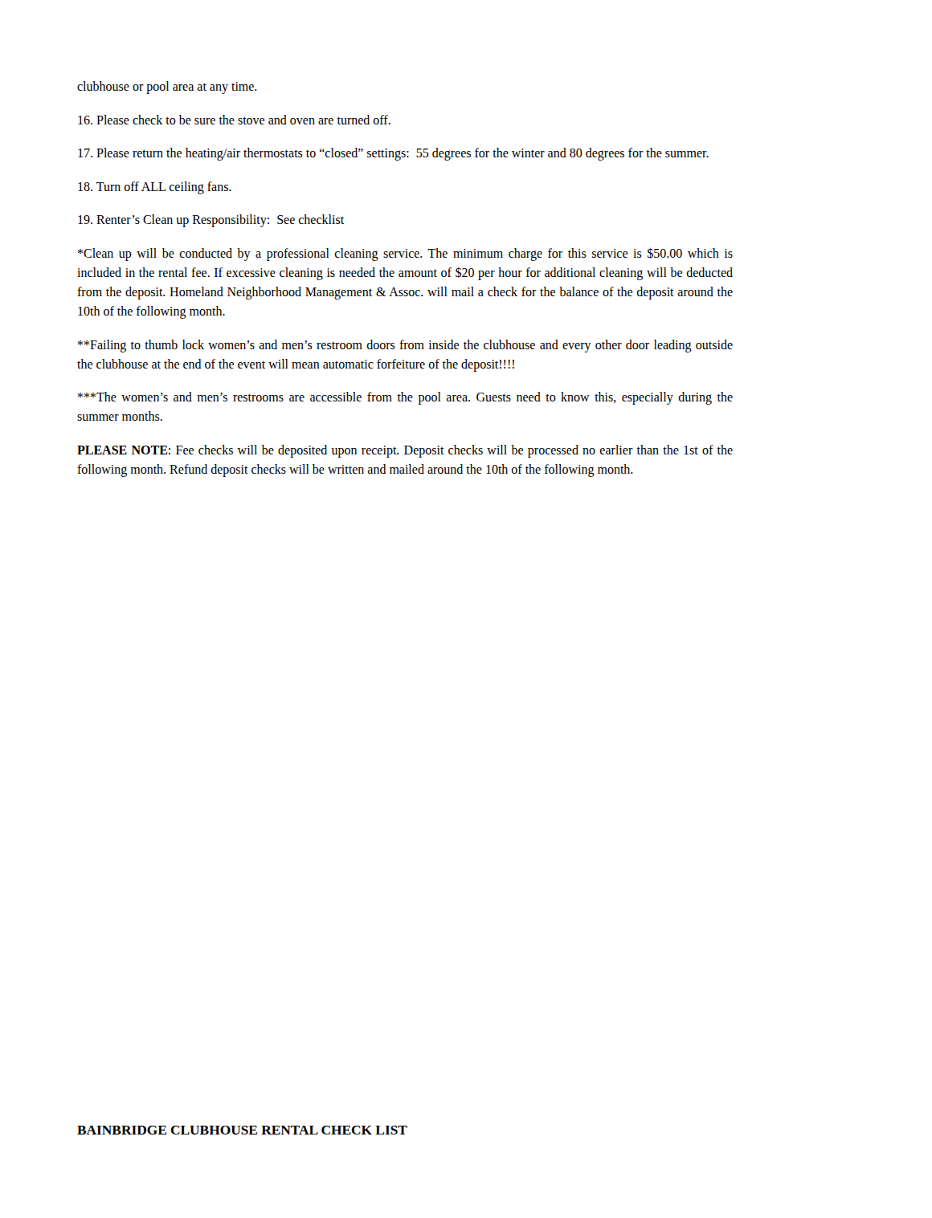clubhouse or pool area at any time.
16. Please check to be sure the stove and oven are turned off.
17. Please return the heating/air thermostats to “closed” settings: 55 degrees for the winter and 80 degrees for the summer.
18. Turn off ALL ceiling fans.
19. Renter’s Clean up Responsibility: See checklist
*Clean up will be conducted by a professional cleaning service. The minimum charge for this service is $50.00 which is included in the rental fee. If excessive cleaning is needed the amount of $20 per hour for additional cleaning will be deducted from the deposit. Homeland Neighborhood Management & Assoc. will mail a check for the balance of the deposit around the 10th of the following month.
**Failing to thumb lock women’s and men’s restroom doors from inside the clubhouse and every other door leading outside the clubhouse at the end of the event will mean automatic forfeiture of the deposit!!!!
***The women’s and men’s restrooms are accessible from the pool area. Guests need to know this, especially during the summer months.
PLEASE NOTE: Fee checks will be deposited upon receipt. Deposit checks will be processed no earlier than the 1st of the following month. Refund deposit checks will be written and mailed around the 10th of the following month.
BAINBRIDGE CLUBHOUSE RENTAL CHECK LIST